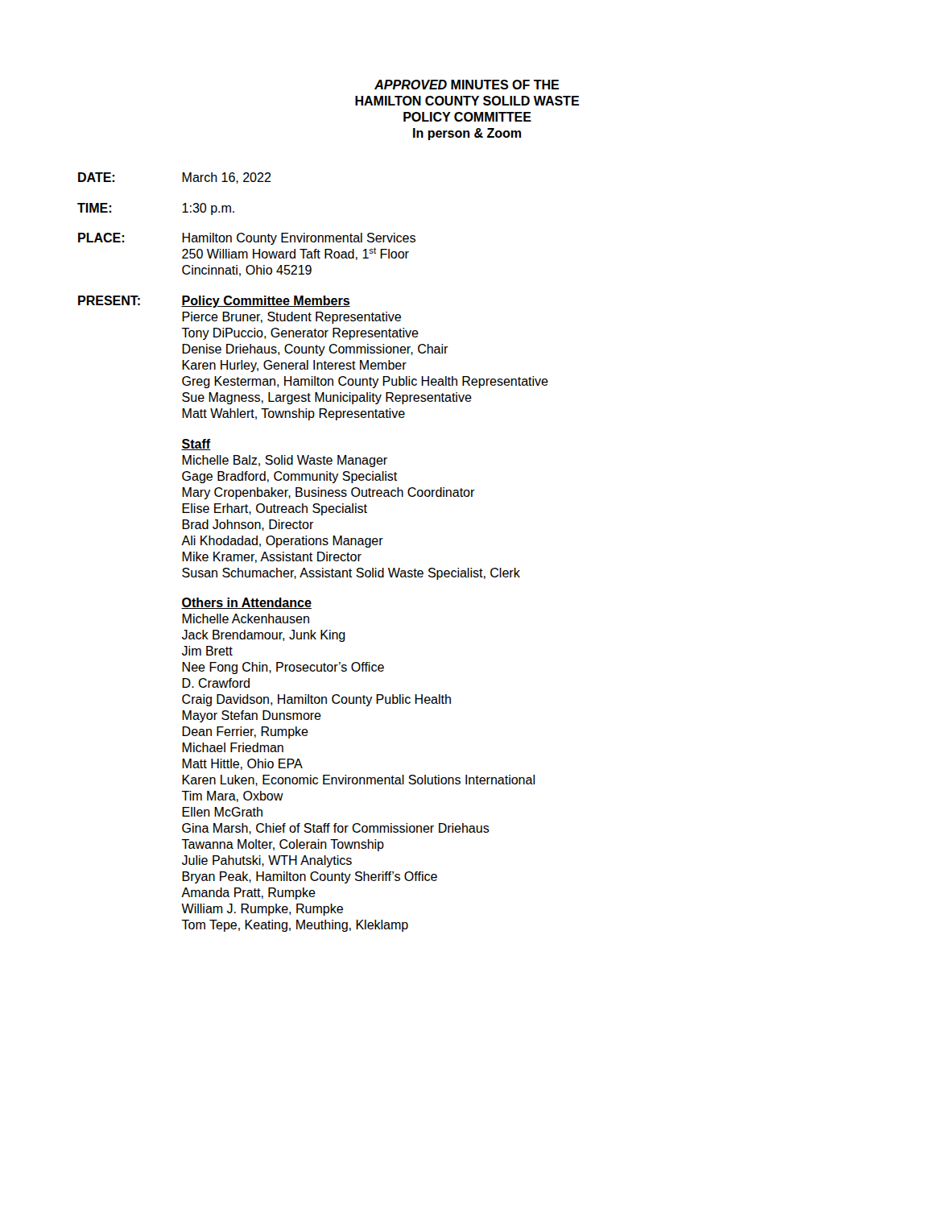APPROVED MINUTES OF THE HAMILTON COUNTY SOLILD WASTE POLICY COMMITTEE In person & Zoom
| DATE: | March 16, 2022 |
| TIME: | 1:30 p.m. |
| PLACE: | Hamilton County Environmental Services 250 William Howard Taft Road, 1 st Floor Cincinnati, Ohio 45219 |
| PRESENT: | Policy Committee Members Pierce Bruner, Student Representative Tony DiPuccio, Generator Representative Denise Driehaus, County Commissioner, Chair Karen Hurley, General Interest Member Greg Kesterman, Hamilton County Public Health Representative Sue Magness, Largest Municipality Representative Matt Wahlert, Township Representative Staff Michelle Balz, Solid Waste Manager Gage Bradford, Community Specialist Mary Cropenbaker, Business Outreach Coordinator Elise Erhart, Outreach Specialist Brad Johnson, Director Ali Khodadad, Operations Manager Mike Kramer, Assistant Director Susan Schumacher, Assistant Solid Waste Specialist, Clerk Others in Attendance Michelle Ackenhausen Jack Brendamour, Junk King Jim Brett Nee Fong Chin, Prosecutor’s Office D. Crawford Craig Davidson, Hamilton County Public Health Mayor Stefan Dunsmore Dean Ferrier, Rumpke Michael Friedman Matt Hittle, Ohio EPA Karen Luken, Economic Environmental Solutions International Tim Mara, Oxbow Ellen McGrath Gina Marsh, Chief of Staff for Commissioner Driehaus Tawanna Molter, Colerain Township Julie Pahutski, WTH Analytics Bryan Peak, Hamilton County Sheriff’s Office Amanda Pratt, Rumpke William J. Rumpke, Rumpke Tom Tepe, Keating, Meuthing, Kleklamp |